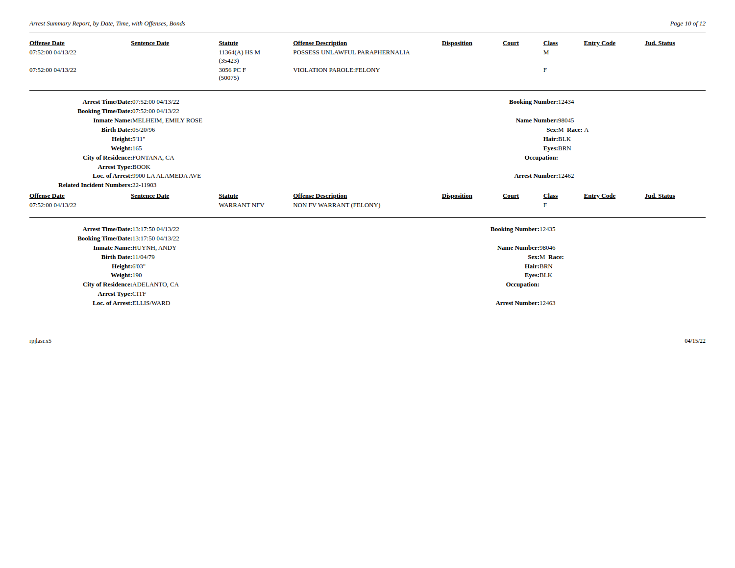Arrest Summary Report, by Date, Time, with Offenses, Bonds
Page 10 of 12
| Offense Date | Sentence Date | Statute | Offense Description | Disposition | Court | Class | Entry Code | Jud. Status |
| --- | --- | --- | --- | --- | --- | --- | --- | --- |
| 07:52:00 04/13/22 | | 11364(A) HS M (35423) | POSSESS UNLAWFUL PARAPHERNALIA | | | M | | |
| 07:52:00 04/13/22 | | 3056 PC F (50075) | VIOLATION PAROLE:FELONY | | | F | | |
| Arrest Time/Date: | 07:52:00 04/13/22 | Booking Number: | 12434 |
| Booking Time/Date: | 07:52:00 04/13/22 | | |
| Inmate Name: | MELHEIM, EMILY ROSE | Name Number: | 98045 |
| Birth Date: | 05/20/96 | Sex: | M Race: A |
| Height: | 5'11" | Hair: | BLK |
| Weight: | 165 | Eyes: | BRN |
| City of Residence: | FONTANA, CA | Occupation: | |
| Arrest Type: | BOOK | | |
| Loc. of Arrest: | 9900 LA ALAMEDA AVE | Arrest Number: | 12462 |
| Related Incident Numbers: | 22-11903 | | |
| Offense Date | Sentence Date | Statute | Offense Description | Disposition | Court | Class | Entry Code | Jud. Status |
| --- | --- | --- | --- | --- | --- | --- | --- | --- |
| 07:52:00 04/13/22 | | WARRANT NFV | NON FV WARRANT (FELONY) | | | F | | |
| Arrest Time/Date: | 13:17:50 04/13/22 | Booking Number: | 12435 |
| Booking Time/Date: | 13:17:50 04/13/22 | | |
| Inmate Name: | HUYNH, ANDY | Name Number: | 98046 |
| Birth Date: | 11/04/79 | Sex: | M Race: |
| Height: | 6'03" | Hair: | BRN |
| Weight: | 190 | Eyes: | BLK |
| City of Residence: | ADELANTO, CA | Occupation: | |
| Arrest Type: | CITF | | |
| Loc. of Arrest: | ELLIS/WARD | Arrest Number: | 12463 |
rpjlasr.x5
04/15/22